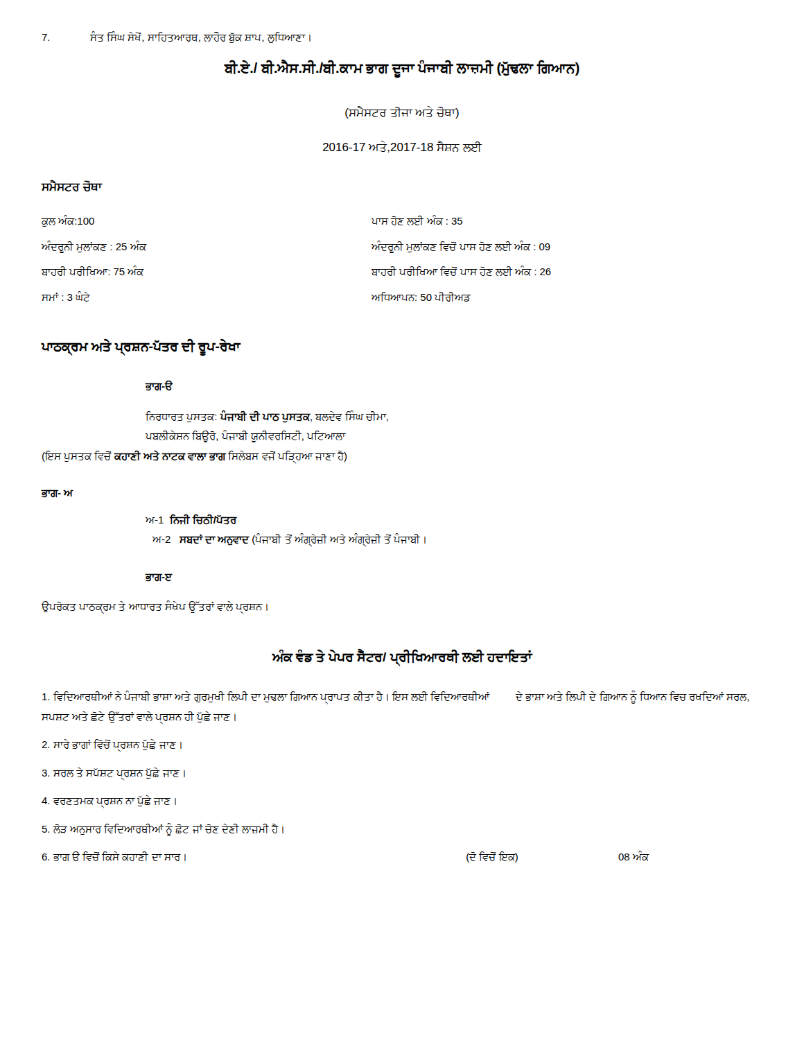7. ਸੰਤ ਸਿੰਘ ਸੇਖੋਂ, ਸਾਹਿਤਆਰਥ, ਲਾਹੌਰ ਬੁੱਕ ਸ਼ਾਪ, ਲੁਧਿਆਣਾ।
ਬੀ.ਏ./ ਬੀ.ਐਸ.ਸੀ./ਬੀ.ਕਾਮ ਭਾਗ ਦੂਜਾ ਪੰਜਾਬੀ ਲਾਜ਼ਮੀ (ਮੁੱਢਲਾ ਗਿਆਨ)
(ਸਮੈਸਟਰ ਤੀਜਾ ਅਤੇ ਚੌਥਾ)
2016-17 ਅਤੇ,2017-18 ਸੈਸ਼ਨ ਲਈ
ਸਮੈਸਟਰ ਚੌਥਾ
| ਕੁਲ ਅੰਕ:100 | ਪਾਸ ਹੋਣ ਲਈ ਅੰਕ : 35 |
| ਅੰਦਰੂਨੀ ਮੁਲਾਂਕਣ : 25 ਅੰਕ | ਅੰਦਰੂਨੀ ਮੁਲਾਂਕਣ ਵਿਚੋਂ ਪਾਸ ਹੋਣ ਲਈ ਅੰਕ : 09 |
| ਬਾਹਰੀ ਪਰੀਖਿਆ: 75 ਅੰਕ | ਬਾਹਰੀ ਪਰੀਖਿਆ ਵਿਚੋਂ ਪਾਸ ਹੋਣ ਲਈ ਅੰਕ : 26 |
| ਸਮਾਂ : 3 ਘੰਟੇ | ਅਧਿਆਪਨ: 50 ਪੀਰੀਅਡ |
ਪਾਠਕ੍ਰਮ ਅਤੇ ਪ੍ਰਸ਼ਨ-ਪੱਤਰ ਦੀ ਰੂਪ-ਰੇਖਾ
ਭਾਗ-ੳ
ਨਿਰਧਾਰਤ ਪੁਸਤਕ: ਪੰਜਾਬੀ ਦੀ ਪਾਠ ਪੁਸਤਕ, ਬਲਦੇਵ ਸਿੰਘ ਚੀਮਾ,
ਪਬਲੀਕੇਸ਼ਨ ਬਿਊਰੋ, ਪੰਜਾਬੀ ਯੂਨੀਵਰਸਿਟੀ, ਪਟਿਆਲਾ
(ਇਸ ਪੁਸਤਕ ਵਿਚੋਂ ਕਹਾਣੀ ਅਤੇ ਨਾਟਕ ਵਾਲਾ ਭਾਗ ਸਿਲੇਬਸ ਵਜੋਂ ਪੜ੍ਹਿਆ ਜਾਣਾ ਹੈ)
ਭਾਗ- ਅ
ਅ-1 ਨਿਜੀ ਚਿਠੀ/ਪੱਤਰ
ਅ-2 ਸਬਦਾਂ ਦਾ ਅਨੁਵਾਦ (ਪੰਜਾਬੀ ਤੋਂ ਅੰਗ੍ਰੇਜ਼ੀ ਅਤੇ ਅੰਗ੍ਰੇਜ਼ੀ ਤੋਂ ਪੰਜਾਬੀ।
ਭਾਗ-ੲ
ਉਪਰੋਕਤ ਪਾਠਕ੍ਰਮ ਤੇ ਆਧਾਰਤ ਸੰਖੇਪ ਉੱਤਰਾਂ ਵਾਲੇ ਪ੍ਰਸ਼ਨ।
ਅੰਕ ਵੰਡ ਤੇ ਪੇਪਰ ਸੈੱਟਰ/ ਪ੍ਰੀਖਿਆਰਥੀ ਲਈ ਹਦਾਇਤਾਂ
1. ਵਿਦਿਆਰਥੀਆਂ ਨੇ ਪੰਜਾਬੀ ਭਾਸ਼ਾ ਅਤੇ ਗੁਰਮੁਖੀ ਲਿਪੀ ਦਾ ਮੁਢਲਾ ਗਿਆਨ ਪ੍ਰਾਪਤ ਕੀਤਾ ਹੈ। ਇਸ ਲਈ ਵਿਦਿਆਰਥੀਆਂ ਦੇ ਭਾਸ਼ਾ ਅਤੇ ਲਿਪੀ ਦੇ ਗਿਆਨ ਨੂੰ ਧਿਆਨ ਵਿਚ ਰਖਦਿਆਂ ਸਰਲ, ਸਪਸ਼ਟ ਅਤੇ ਛੋਟੇ ਉੱਤਰਾਂ ਵਾਲੇ ਪ੍ਰਸ਼ਨ ਹੀ ਪੁੱਛੇ ਜਾਣ।
2. ਸਾਰੇ ਭਾਗਾਂ ਵਿੱਚੋਂ ਪ੍ਰਸ਼ਨ ਪੁੱਛੇ ਜਾਣ।
3. ਸਰਲ ਤੇ ਸਪੱਸ਼ਟ ਪ੍ਰਸ਼ਨ ਪੁੱਛੇ ਜਾਣ।
4. ਵਰਣਤਮਕ ਪ੍ਰਸ਼ਨ ਨਾ ਪੁੱਛੇ ਜਾਣ।
5. ਲੋੜ ਅਨੁਸਾਰ ਵਿਦਿਆਰਥੀਆਂ ਨੂੰ ਛੋਟ ਜਾਂ ਚੋਣ ਦੇਣੀ ਲਾਜ਼ਮੀ ਹੈ।
6. ਭਾਗ ੳ ਵਿਚੋਂ ਕਿਸੇ ਕਹਾਣੀ ਦਾ ਸਾਰ। (ਦੋ ਵਿਚੋਂ ਇਕ) 08 ਅੰਕ